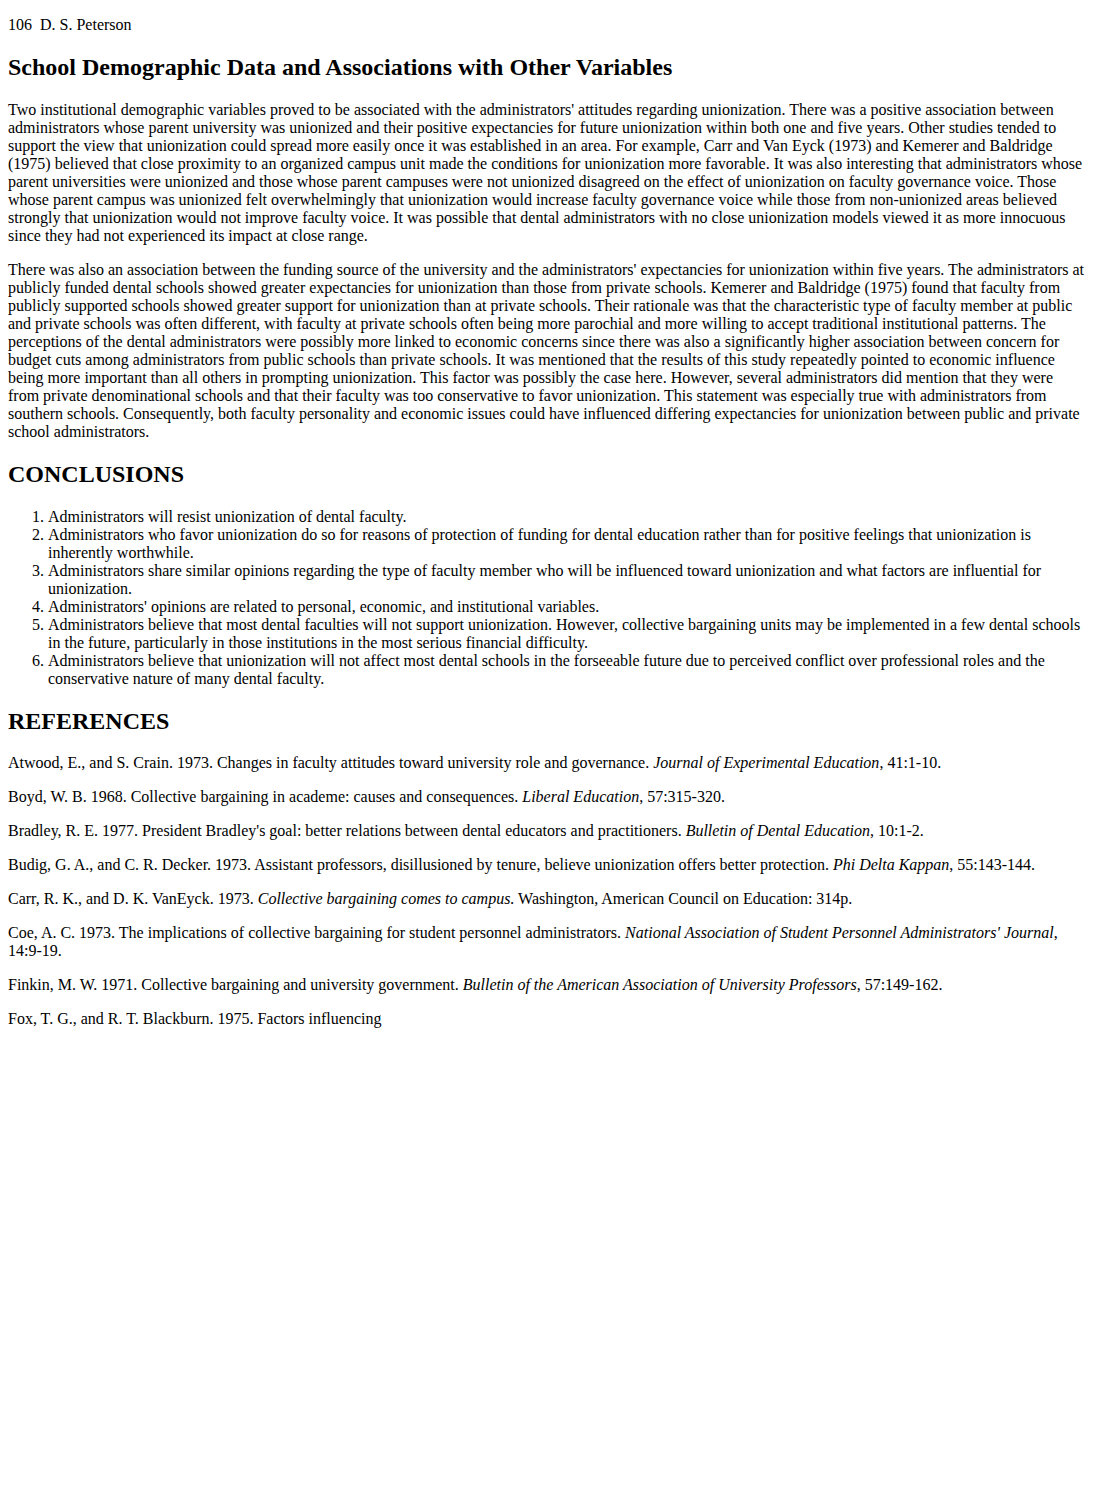106 D. S. Peterson
School Demographic Data and Associations with Other Variables
Two institutional demographic variables proved to be associated with the administrators' attitudes regarding unionization. There was a positive association between administrators whose parent university was unionized and their positive expectancies for future unionization within both one and five years. Other studies tended to support the view that unionization could spread more easily once it was established in an area. For example, Carr and Van Eyck (1973) and Kemerer and Baldridge (1975) believed that close proximity to an organized campus unit made the conditions for unionization more favorable. It was also interesting that administrators whose parent universities were unionized and those whose parent campuses were not unionized disagreed on the effect of unionization on faculty governance voice. Those whose parent campus was unionized felt overwhelmingly that unionization would increase faculty governance voice while those from non-unionized areas believed strongly that unionization would not improve faculty voice. It was possible that dental administrators with no close unionization models viewed it as more innocuous since they had not experienced its impact at close range.
There was also an association between the funding source of the university and the administrators' expectancies for unionization within five years. The administrators at publicly funded dental schools showed greater expectancies for unionization than those from private schools. Kemerer and Baldridge (1975) found that faculty from publicly supported schools showed greater support for unionization than at private schools. Their rationale was that the characteristic type of faculty member at public and private schools was often different, with faculty at private schools often being more parochial and more willing to accept traditional institutional patterns. The perceptions of the dental administrators were possibly more linked to economic concerns since there was also a significantly higher association between concern for budget cuts among administrators from public schools than private schools. It was mentioned that the results of this study repeatedly pointed to economic influence being more important than all others in prompting unionization. This factor was possibly the case here. However, several administrators did mention that they were from private denominational schools and that their faculty was too conservative to favor unionization. This statement was especially true with administrators from southern schools. Consequently, both faculty personality and economic issues could have influenced differing expectancies for unionization between public and private school administrators.
CONCLUSIONS
Administrators will resist unionization of dental faculty.
Administrators who favor unionization do so for reasons of protection of funding for dental education rather than for positive feelings that unionization is inherently worthwhile.
Administrators share similar opinions regarding the type of faculty member who will be influenced toward unionization and what factors are influential for unionization.
Administrators' opinions are related to personal, economic, and institutional variables.
Administrators believe that most dental faculties will not support unionization. However, collective bargaining units may be implemented in a few dental schools in the future, particularly in those institutions in the most serious financial difficulty.
Administrators believe that unionization will not affect most dental schools in the forseeable future due to perceived conflict over professional roles and the conservative nature of many dental faculty.
REFERENCES
Atwood, E., and S. Crain. 1973. Changes in faculty attitudes toward university role and governance. Journal of Experimental Education, 41:1-10.
Boyd, W. B. 1968. Collective bargaining in academe: causes and consequences. Liberal Education, 57:315-320.
Bradley, R. E. 1977. President Bradley's goal: better relations between dental educators and practitioners. Bulletin of Dental Education, 10:1-2.
Budig, G. A., and C. R. Decker. 1973. Assistant professors, disillusioned by tenure, believe unionization offers better protection. Phi Delta Kappan, 55:143-144.
Carr, R. K., and D. K. VanEyck. 1973. Collective bargaining comes to campus. Washington, American Council on Education: 314p.
Coe, A. C. 1973. The implications of collective bargaining for student personnel administrators. National Association of Student Personnel Administrators' Journal, 14:9-19.
Finkin, M. W. 1971. Collective bargaining and university government. Bulletin of the American Association of University Professors, 57:149-162.
Fox, T. G., and R. T. Blackburn. 1975. Factors influencing